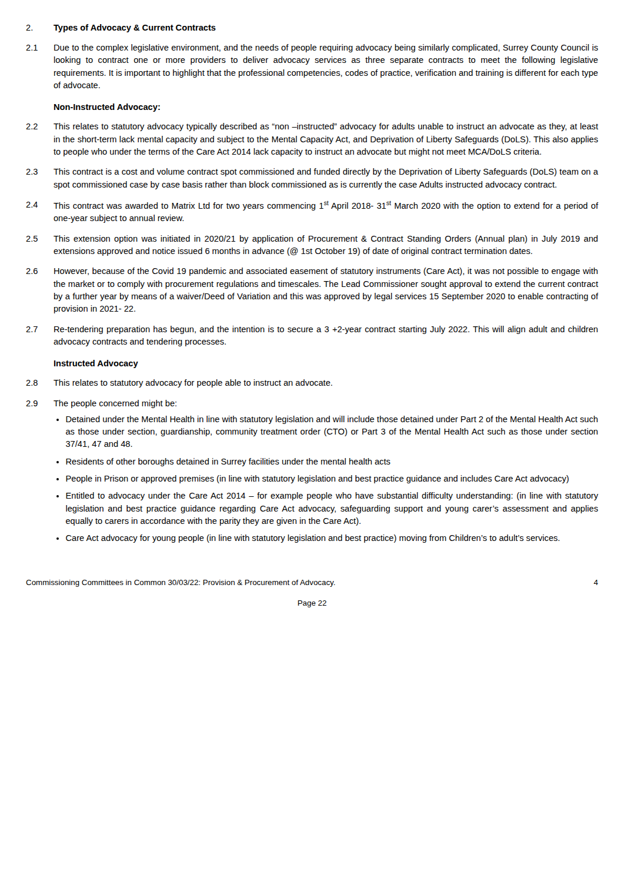2.
Types of Advocacy & Current Contracts
2.1
Due to the complex legislative environment, and the needs of people requiring advocacy being similarly complicated, Surrey County Council is looking to contract one or more providers to deliver advocacy services as three separate contracts to meet the following legislative requirements. It is important to highlight that the professional competencies, codes of practice, verification and training is different for each type of advocate.
Non-Instructed Advocacy:
2.2
This relates to statutory advocacy typically described as “non –instructed” advocacy for adults unable to instruct an advocate as they, at least in the short-term lack mental capacity and subject to the Mental Capacity Act, and Deprivation of Liberty Safeguards (DoLS). This also applies to people who under the terms of the Care Act 2014 lack capacity to instruct an advocate but might not meet MCA/DoLS criteria.
2.3
This contract is a cost and volume contract spot commissioned and funded directly by the Deprivation of Liberty Safeguards (DoLS) team on a spot commissioned case by case basis rather than block commissioned as is currently the case Adults instructed advocacy contract.
2.4
This contract was awarded to Matrix Ltd for two years commencing 1st April 2018- 31st March 2020 with the option to extend for a period of one-year subject to annual review.
2.5
This extension option was initiated in 2020/21 by application of Procurement & Contract Standing Orders (Annual plan) in July 2019 and extensions approved and notice issued 6 months in advance (@ 1st October 19) of date of original contract termination dates.
2.6
However, because of the Covid 19 pandemic and associated easement of statutory instruments (Care Act), it was not possible to engage with the market or to comply with procurement regulations and timescales. The Lead Commissioner sought approval to extend the current contract by a further year by means of a waiver/Deed of Variation and this was approved by legal services 15 September 2020 to enable contracting of provision in 2021- 22.
2.7
Re-tendering preparation has begun, and the intention is to secure a 3 +2-year contract starting July 2022. This will align adult and children advocacy contracts and tendering processes.
Instructed Advocacy
2.8
This relates to statutory advocacy for people able to instruct an advocate.
2.9
The people concerned might be:
Detained under the Mental Health in line with statutory legislation and will include those detained under Part 2 of the Mental Health Act such as those under section, guardianship, community treatment order (CTO) or Part 3 of the Mental Health Act such as those under section 37/41, 47 and 48.
Residents of other boroughs detained in Surrey facilities under the mental health acts
People in Prison or approved premises (in line with statutory legislation and best practice guidance and includes Care Act advocacy)
Entitled to advocacy under the Care Act 2014 – for example people who have substantial difficulty understanding: (in line with statutory legislation and best practice guidance regarding Care Act advocacy, safeguarding support and young carer’s assessment and applies equally to carers in accordance with the parity they are given in the Care Act).
Care Act advocacy for young people (in line with statutory legislation and best practice) moving from Children’s to adult’s services.
Commissioning Committees in Common 30/03/22: Provision & Procurement of Advocacy.
4
Page 22